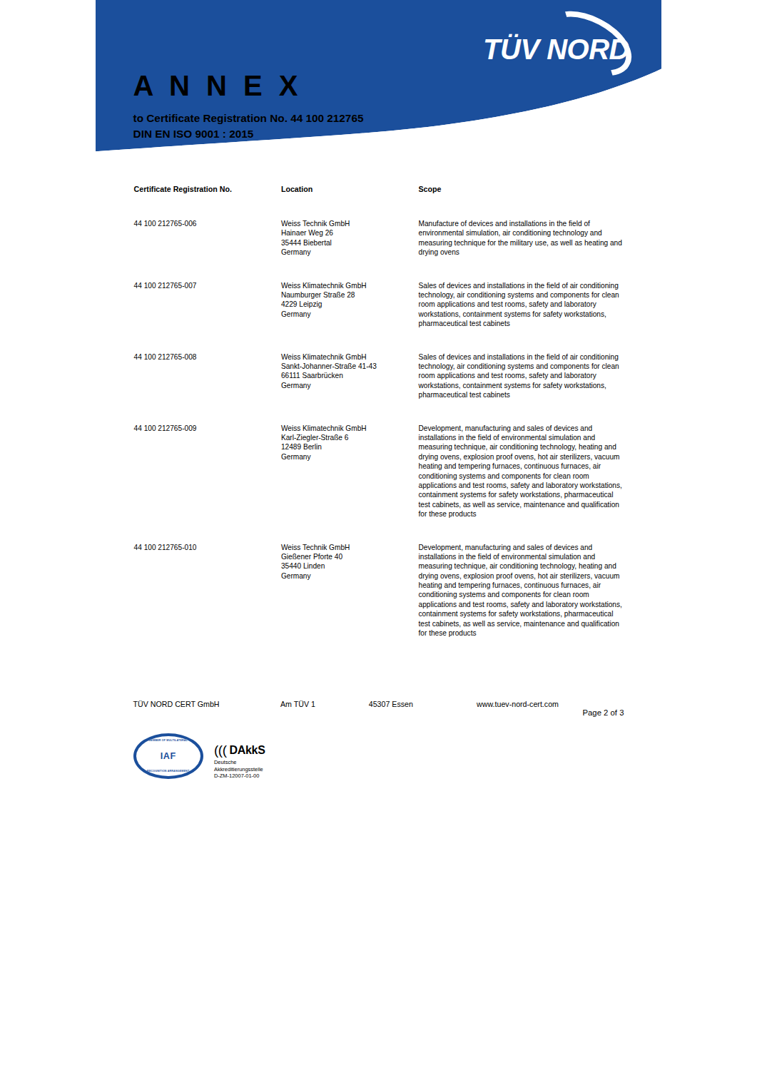TÜV NORD
A N N E X
to Certificate Registration No. 44 100 212765
DIN EN ISO 9001 : 2015
| Certificate Registration No. | Location | Scope |
| --- | --- | --- |
| 44 100 212765-006 | Weiss Technik GmbH Hainaer Weg 26 35444 Biebertal Germany | Manufacture of devices and installations in the field of environmental simulation, air conditioning technology and measuring technique for the military use, as well as heating and drying ovens |
| 44 100 212765-007 | Weiss Klimatechnik GmbH Naumburger Straße 28 4229 Leipzig Germany | Sales of devices and installations in the field of air conditioning technology, air conditioning systems and components for clean room applications and test rooms, safety and laboratory workstations, containment systems for safety workstations, pharmaceutical test cabinets |
| 44 100 212765-008 | Weiss Klimatechnik GmbH Sankt-Johanner-Straße 41-43 66111 Saarbrücken Germany | Sales of devices and installations in the field of air conditioning technology, air conditioning systems and components for clean room applications and test rooms, safety and laboratory workstations, containment systems for safety workstations, pharmaceutical test cabinets |
| 44 100 212765-009 | Weiss Klimatechnik GmbH Karl-Ziegler-Straße 6 12489 Berlin Germany | Development, manufacturing and sales of devices and installations in the field of environmental simulation and measuring technique, air conditioning technology, heating and drying ovens, explosion proof ovens, hot air sterilizers, vacuum heating and tempering furnaces, continuous furnaces, air conditioning systems and components for clean room applications and test rooms, safety and laboratory workstations, containment systems for safety workstations, pharmaceutical test cabinets, as well as service, maintenance and qualification for these products |
| 44 100 212765-010 | Weiss Technik GmbH Gießener Pforte 40 35440 Linden Germany | Development, manufacturing and sales of devices and installations in the field of environmental simulation and measuring technique, air conditioning technology, heating and drying ovens, explosion proof ovens, hot air sterilizers, vacuum heating and tempering furnaces, continuous furnaces, air conditioning systems and components for clean room applications and test rooms, safety and laboratory workstations, containment systems for safety workstations, pharmaceutical test cabinets, as well as service, maintenance and qualification for these products |
TÜV NORD CERT GmbH
Am TÜV 1
45307 Essen
www.tuev-nord-cert.com
Page 2 of 3
MEMBER OF MULTILATERAL
IAF
RECOGNITION ARRANGEMENT
(((DAkkS
Deutsche
Akkreditierungsstelle
D-ZM-12007-01-00